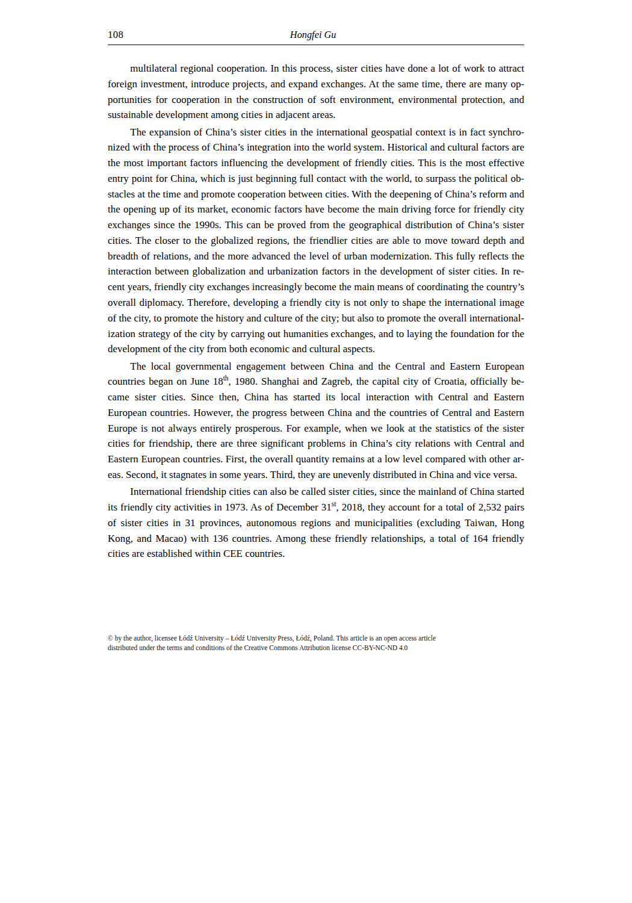108
Hongfei Gu
multilateral regional cooperation. In this process, sister cities have done a lot of work to attract foreign investment, introduce projects, and expand exchanges. At the same time, there are many opportunities for cooperation in the construction of soft environment, environmental protection, and sustainable development among cities in adjacent areas.
The expansion of China’s sister cities in the international geospatial context is in fact synchronized with the process of China’s integration into the world system. Historical and cultural factors are the most important factors influencing the development of friendly cities. This is the most effective entry point for China, which is just beginning full contact with the world, to surpass the political obstacles at the time and promote cooperation between cities. With the deepening of China’s reform and the opening up of its market, economic factors have become the main driving force for friendly city exchanges since the 1990s. This can be proved from the geographical distribution of China’s sister cities. The closer to the globalized regions, the friendlier cities are able to move toward depth and breadth of relations, and the more advanced the level of urban modernization. This fully reflects the interaction between globalization and urbanization factors in the development of sister cities. In recent years, friendly city exchanges increasingly become the main means of coordinating the country’s overall diplomacy. Therefore, developing a friendly city is not only to shape the international image of the city, to promote the history and culture of the city; but also to promote the overall internationalization strategy of the city by carrying out humanities exchanges, and to laying the foundation for the development of the city from both economic and cultural aspects.
The local governmental engagement between China and the Central and Eastern European countries began on June 18th, 1980. Shanghai and Zagreb, the capital city of Croatia, officially became sister cities. Since then, China has started its local interaction with Central and Eastern European countries. However, the progress between China and the countries of Central and Eastern Europe is not always entirely prosperous. For example, when we look at the statistics of the sister cities for friendship, there are three significant problems in China’s city relations with Central and Eastern European countries. First, the overall quantity remains at a low level compared with other areas. Second, it stagnates in some years. Third, they are unevenly distributed in China and vice versa.
International friendship cities can also be called sister cities, since the mainland of China started its friendly city activities in 1973. As of December 31st, 2018, they account for a total of 2,532 pairs of sister cities in 31 provinces, autonomous regions and municipalities (excluding Taiwan, Hong Kong, and Macao) with 136 countries. Among these friendly relationships, a total of 164 friendly cities are established within CEE countries.
© by the author, licensee Łódź University – Łódź University Press, Łódź, Poland. This article is an open access article
distributed under the terms and conditions of the Creative Commons Attribution license CC-BY-NC-ND 4.0